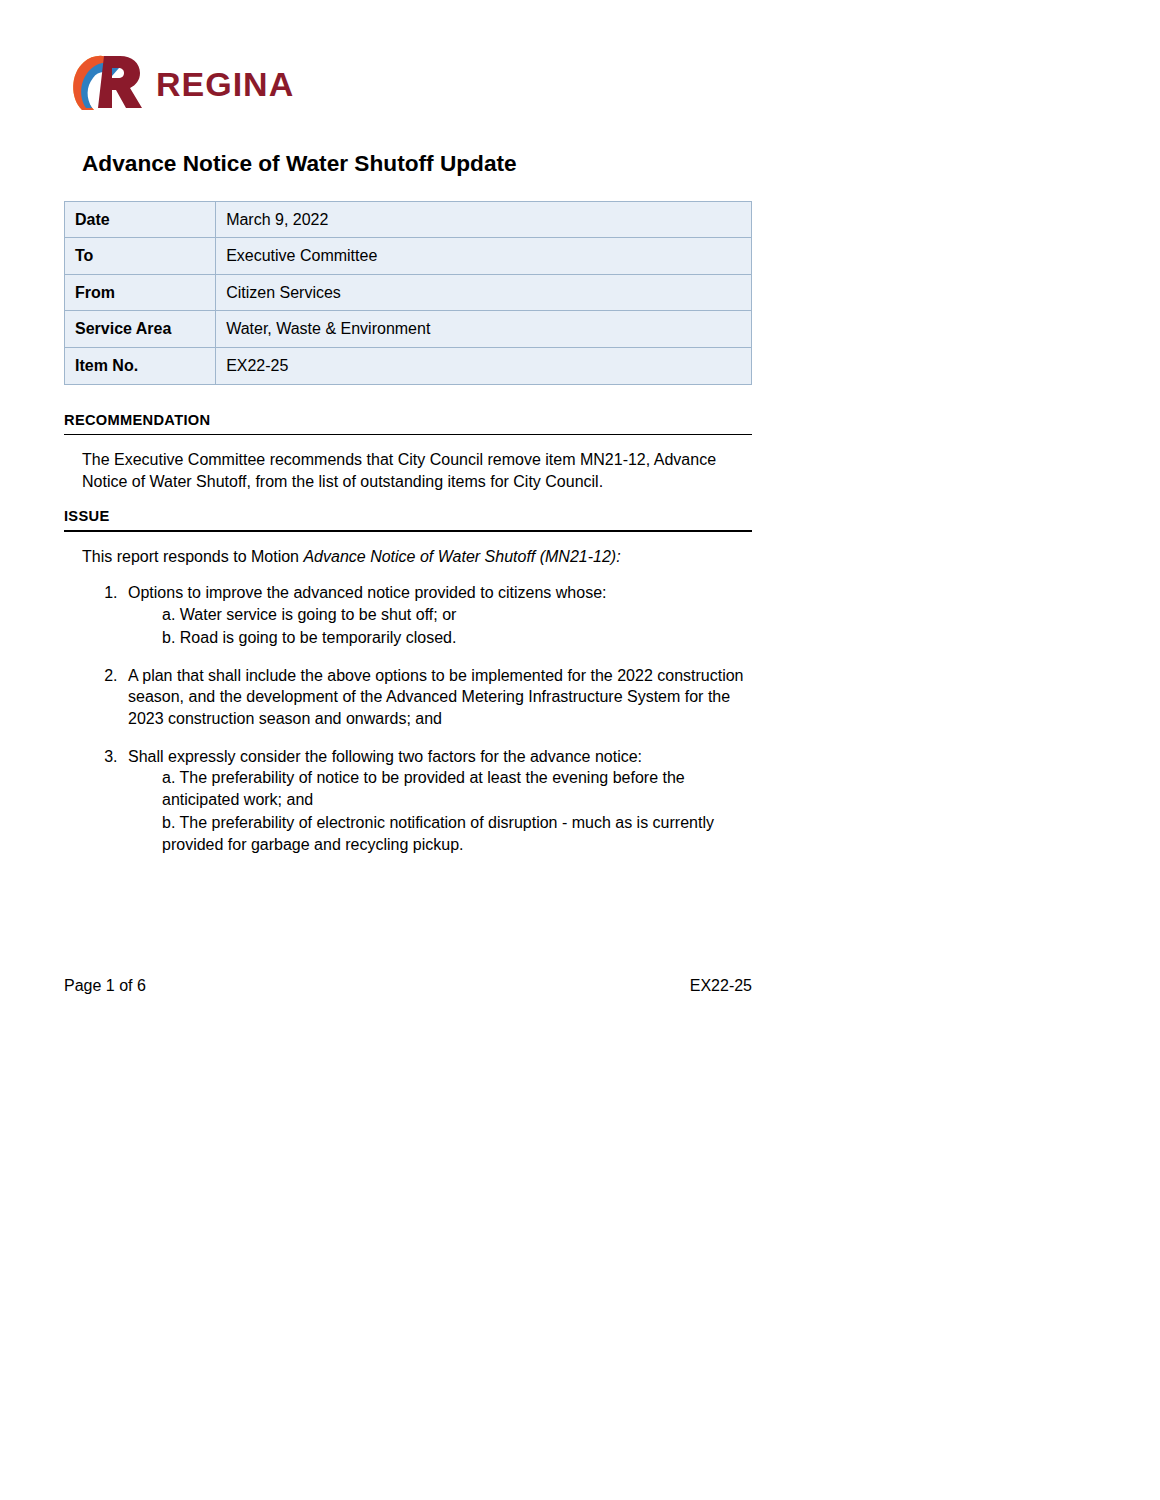REGINA
Advance Notice of Water Shutoff Update
| Date | March 9, 2022 |
| To | Executive Committee |
| From | Citizen Services |
| Service Area | Water, Waste & Environment |
| Item No. | EX22-25 |
RECOMMENDATION
The Executive Committee recommends that City Council remove item MN21-12, Advance Notice of Water Shutoff, from the list of outstanding items for City Council.
ISSUE
This report responds to Motion Advance Notice of Water Shutoff (MN21-12):
Options to improve the advanced notice provided to citizens whose:
a. Water service is going to be shut off; or
b. Road is going to be temporarily closed.
A plan that shall include the above options to be implemented for the 2022 construction season, and the development of the Advanced Metering Infrastructure System for the 2023 construction season and onwards; and
Shall expressly consider the following two factors for the advance notice:
a. The preferability of notice to be provided at least the evening before the anticipated work; and
b. The preferability of electronic notification of disruption - much as is currently provided for garbage and recycling pickup.
Page 1 of 6 EX22-25